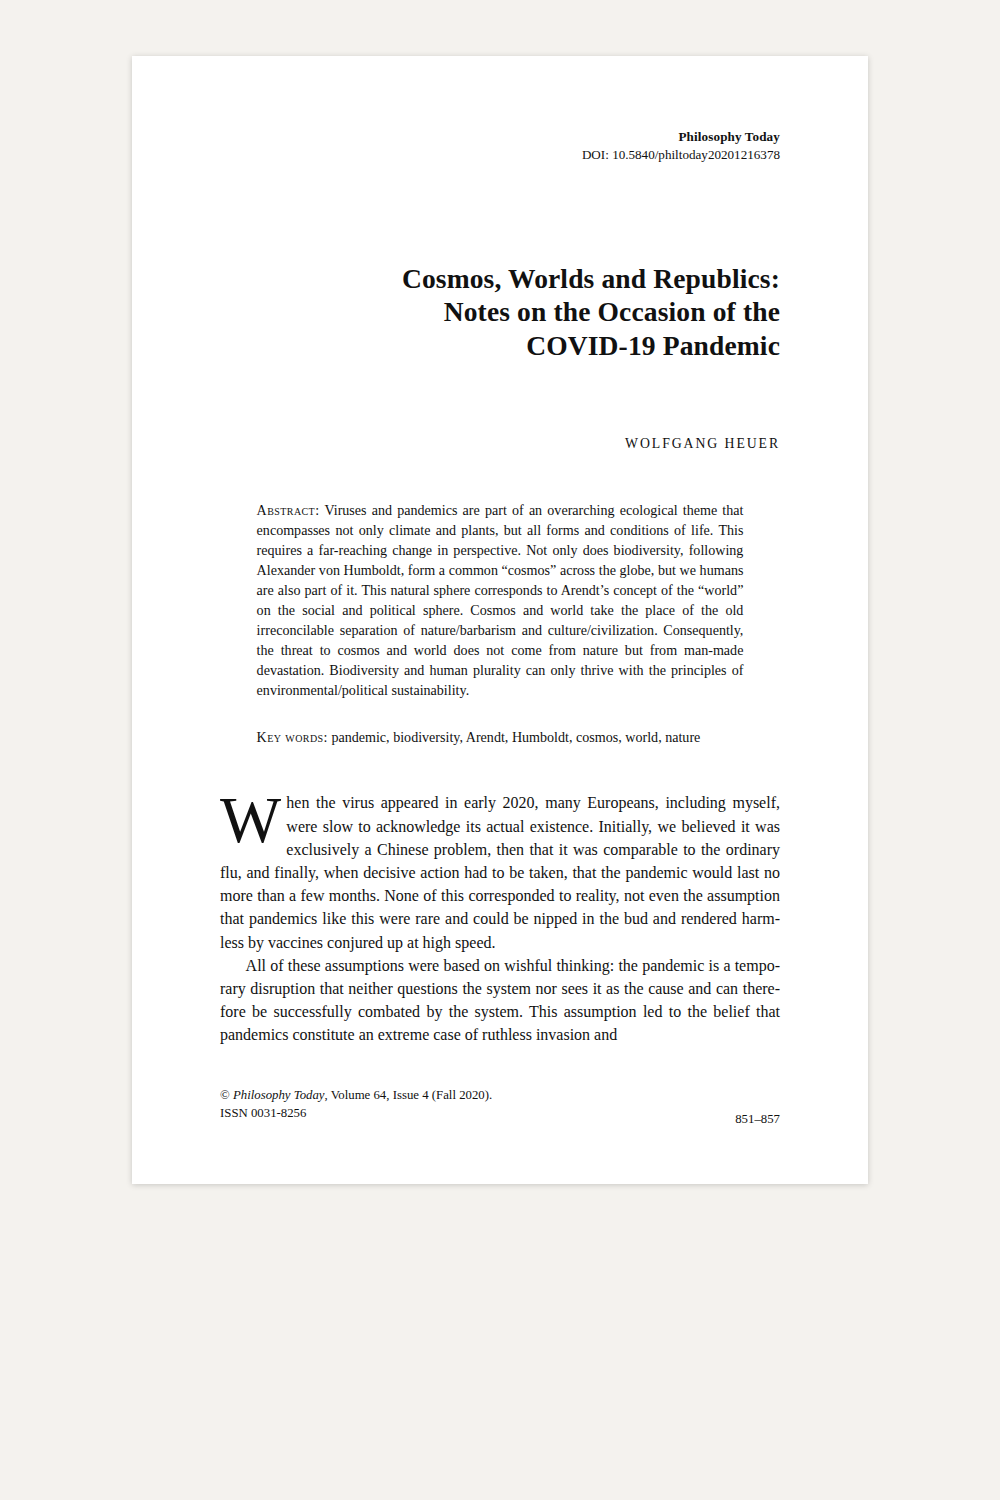Philosophy Today
DOI: 10.5840/philtoday20201216378
Cosmos, Worlds and Republics:
Notes on the Occasion of the
COVID-19 Pandemic
Wolfgang Heuer
Abstract: Viruses and pandemics are part of an overarching ecological theme that encompasses not only climate and plants, but all forms and conditions of life. This requires a far-reaching change in perspective. Not only does biodiversity, following Alexander von Humboldt, form a common “cosmos” across the globe, but we humans are also part of it. This natural sphere corresponds to Arendt’s concept of the “world” on the social and political sphere. Cosmos and world take the place of the old irreconcilable separation of nature/barbarism and culture/civilization. Consequently, the threat to cosmos and world does not come from nature but from man-made devastation. Biodiversity and human plurality can only thrive with the principles of environmental/political sustainability.
Key words: pandemic, biodiversity, Arendt, Humboldt, cosmos, world, nature
When the virus appeared in early 2020, many Europeans, including myself, were slow to acknowledge its actual existence. Initially, we believed it was exclusively a Chinese problem, then that it was comparable to the ordinary flu, and finally, when decisive action had to be taken, that the pandemic would last no more than a few months. None of this corresponded to reality, not even the assumption that pandemics like this were rare and could be nipped in the bud and rendered harmless by vaccines conjured up at high speed.
All of these assumptions were based on wishful thinking: the pandemic is a temporary disruption that neither questions the system nor sees it as the cause and can therefore be successfully combated by the system. This assumption led to the belief that pandemics constitute an extreme case of ruthless invasion and
© Philosophy Today, Volume 64, Issue 4 (Fall 2020).
ISSN 0031-8256
851–857